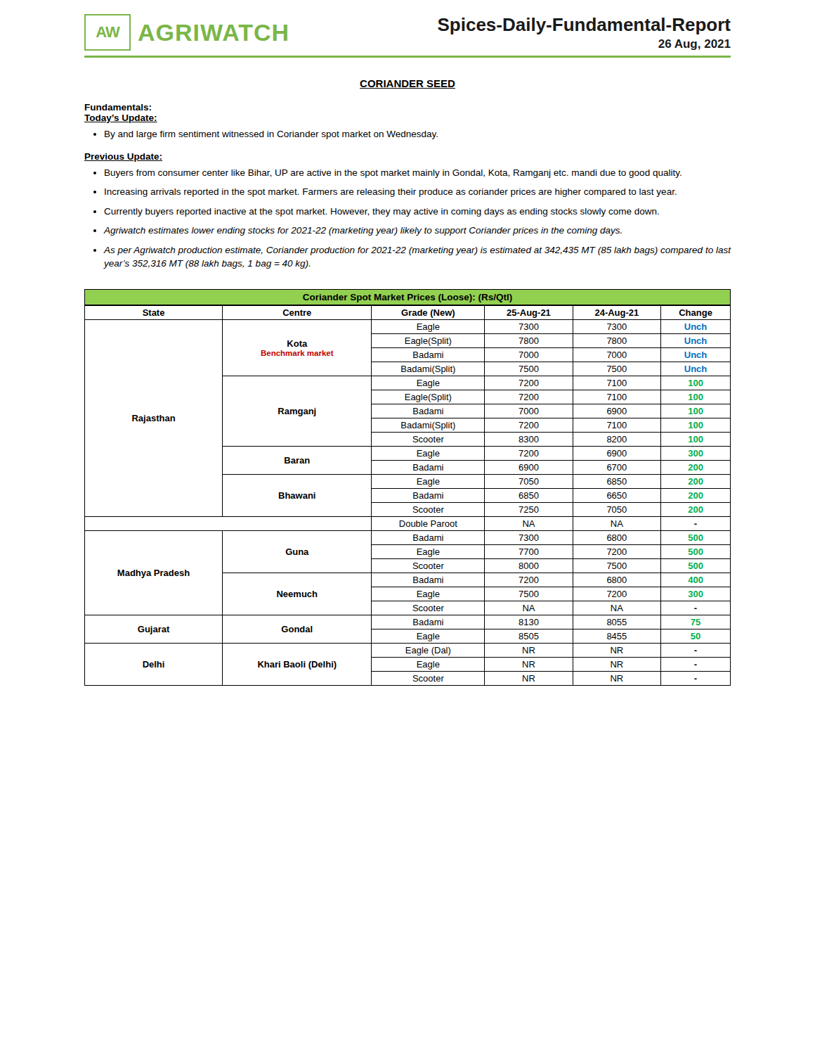AW
AGRIWATCH
Spices-Daily-Fundamental-Report
26 Aug, 2021
CORIANDER SEED
Fundamentals:
Today’s Update:
By and large firm sentiment witnessed in Coriander spot market on Wednesday.
Previous Update:
Buyers from consumer center like Bihar, UP are active in the spot market mainly in Gondal, Kota, Ramganj etc. mandi due to good quality.
Increasing arrivals reported in the spot market. Farmers are releasing their produce as coriander prices are higher compared to last year.
Currently buyers reported inactive at the spot market. However, they may active in coming days as ending stocks slowly come down.
Agriwatch estimates lower ending stocks for 2021-22 (marketing year) likely to support Coriander prices in the coming days.
As per Agriwatch production estimate, Coriander production for 2021-22 (marketing year) is estimated at 342,435 MT (85 lakh bags) compared to last year’s 352,316 MT (88 lakh bags, 1 bag = 40 kg).
Coriander Spot Market Prices (Loose): (Rs/Qtl)
| State | Centre | Grade (New) | 25-Aug-21 | 24-Aug-21 | Change |
| --- | --- | --- | --- | --- | --- |
| Rajasthan | Kota Benchmark market | Eagle | 7300 | 7300 | Unch |
| Eagle(Split) | 7800 | 7800 | Unch |
| Badami | 7000 | 7000 | Unch |
| Badami(Split) | 7500 | 7500 | Unch |
| Ramganj | Eagle | 7200 | 7100 | 100 |
| Eagle(Split) | 7200 | 7100 | 100 |
| Badami | 7000 | 6900 | 100 |
| Badami(Split) | 7200 | 7100 | 100 |
| Scooter | 8300 | 8200 | 100 |
| Baran | Eagle | 7200 | 6900 | 300 |
| Badami | 6900 | 6700 | 200 |
| Bhawani | Eagle | 7050 | 6850 | 200 |
| Badami | 6850 | 6650 | 200 |
| Scooter | 7250 | 7050 | 200 |
| | Double Paroot | NA | NA | - |
| Madhya Pradesh | Guna | Badami | 7300 | 6800 | 500 |
| Eagle | 7700 | 7200 | 500 |
| Scooter | 8000 | 7500 | 500 |
| Neemuch | Badami | 7200 | 6800 | 400 |
| Eagle | 7500 | 7200 | 300 |
| Scooter | NA | NA | - |
| Gujarat | Gondal | Badami | 8130 | 8055 | 75 |
| Eagle | 8505 | 8455 | 50 |
| Delhi | Khari Baoli (Delhi) | Eagle (Dal) | NR | NR | - |
| Eagle | NR | NR | - |
| Scooter | NR | NR | - |